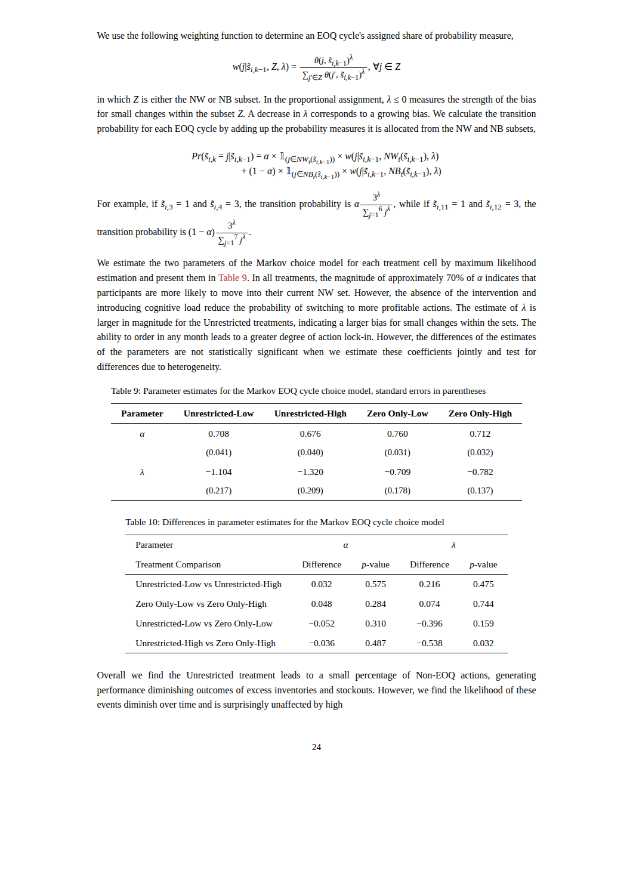We use the following weighting function to determine an EOQ cycle's assigned share of probability measure,
w(j|s̃i,k−1, Z, λ) = θ(j, s̃i,k−1)λ∑j′∈Z θ(j′, s̃i,k−1)λ, ∀j ∈ Z
in which Z is either the NW or NB subset. In the proportional assignment, λ ≤ 0 measures the strength of the bias for small changes within the subset Z. A decrease in λ corresponds to a growing bias. We calculate the transition probability for each EOQ cycle by adding up the probability measures it is allocated from the NW and NB subsets,
Pr(s̃i,k = j|s̃i,k−1) = α × 𝟙(j∈NWt(s̃i,k−1)) × w(j|s̃i,k−1, NWt(s̃i,k−1), λ)
+ (1 − α) × 𝟙(j∈NBt(s̃i,k−1)) × w(j|s̃i,k−1, NBt(s̃i,k−1), λ)
For example, if s̃i,3 = 1 and s̃i,4 = 3, the transition probability is α 3λ∑j=16 jλ, while if s̃i,11 = 1 and s̃i,12 = 3, the transition probability is (1 − α)3λ∑j=17 jλ.
We estimate the two parameters of the Markov choice model for each treatment cell by maximum likelihood estimation and present them in Table 9. In all treatments, the magnitude of approximately 70% of α indicates that participants are more likely to move into their current NW set. However, the absence of the intervention and introducing cognitive load reduce the probability of switching to more profitable actions. The estimate of λ is larger in magnitude for the Unrestricted treatments, indicating a larger bias for small changes within the sets. The ability to order in any month leads to a greater degree of action lock-in. However, the differences of the estimates of the parameters are not statistically significant when we estimate these coefficients jointly and test for differences due to heterogeneity.
Table 9: Parameter estimates for the Markov EOQ cycle choice model, standard errors in parentheses
| Parameter | Unrestricted-Low | Unrestricted-High | Zero Only-Low | Zero Only-High |
| --- | --- | --- | --- | --- |
| α | 0.708 | 0.676 | 0.760 | 0.712 |
| | (0.041) | (0.040) | (0.031) | (0.032) |
| λ | −1.104 | −1.320 | −0.709 | −0.782 |
| | (0.217) | (0.209) | (0.178) | (0.137) |
Table 10: Differences in parameter estimates for the Markov EOQ cycle choice model
| Parameter | α | λ |
| --- | --- | --- |
| Treatment Comparison | Difference | p -value | Difference | p -value |
| Unrestricted-Low vs Unrestricted-High | 0.032 | 0.575 | 0.216 | 0.475 |
| Zero Only-Low vs Zero Only-High | 0.048 | 0.284 | 0.074 | 0.744 |
| Unrestricted-Low vs Zero Only-Low | −0.052 | 0.310 | −0.396 | 0.159 |
| Unrestricted-High vs Zero Only-High | −0.036 | 0.487 | −0.538 | 0.032 |
Overall we find the Unrestricted treatment leads to a small percentage of Non-EOQ actions, generating performance diminishing outcomes of excess inventories and stockouts. However, we find the likelihood of these events diminish over time and is surprisingly unaffected by high
24